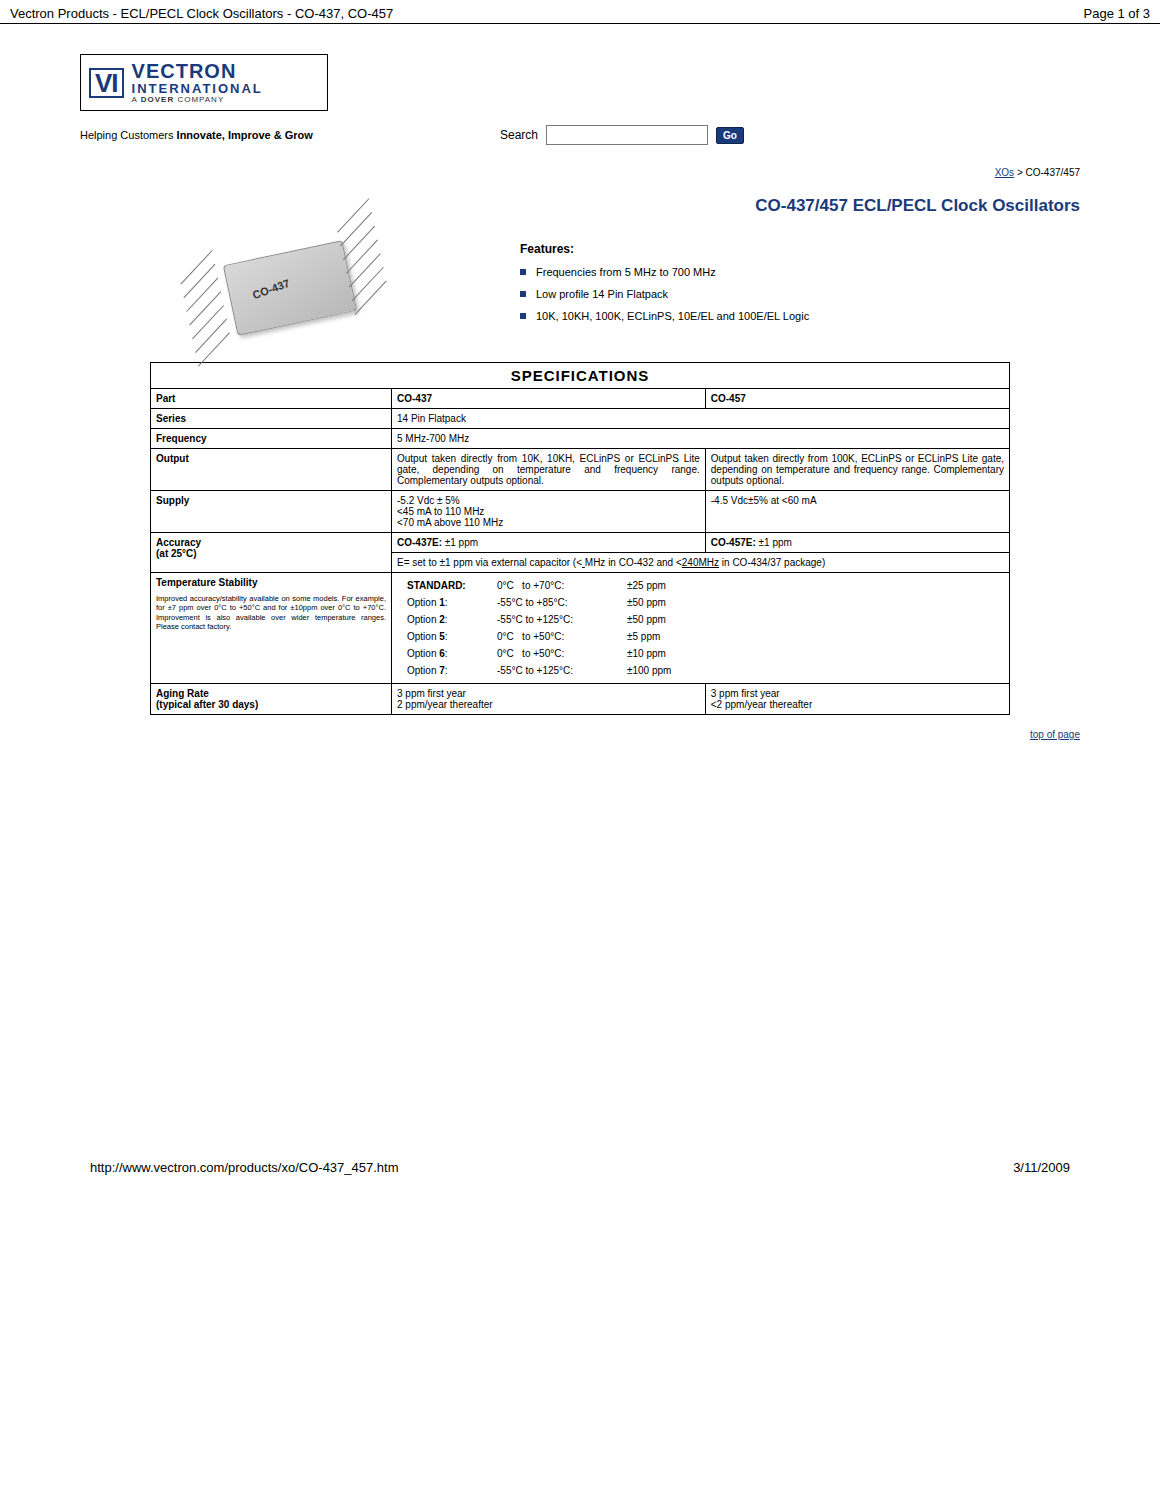Vectron Products - ECL/PECL Clock Oscillators - CO-437, CO-457
Page 1 of 3
VI
VECTRON
INTERNATIONAL
A DOVER COMPANY
Helping Customers Innovate, Improve & Grow
Search Go
XOs > CO-437/457
CO-437/457 ECL/PECL Clock Oscillators
CO-437
Features:
Frequencies from 5 MHz to 700 MHz
Low profile 14 Pin Flatpack
10K, 10KH, 100K, ECLinPS, 10E/EL and 100E/EL Logic
SPECIFICATIONS
| Part | CO-437 | CO-457 |
| Series | 14 Pin Flatpack |
| Frequency | 5 MHz-700 MHz |
| Output | Output taken directly from 10K, 10KH, ECLinPS or ECLinPS Lite gate, depending on temperature and frequency range. Complementary outputs optional. | Output taken directly from 100K, ECLinPS or ECLinPS Lite gate, depending on temperature and frequency range. Complementary outputs optional. |
| Supply | -5.2 Vdc ± 5% <45 mA to 110 MHz <70 mA above 110 MHz | -4.5 Vdc±5% at <60 mA |
| Accuracy (at 25°C) | CO-437E: ±1 ppm | CO-457E: ±1 ppm |
| E= set to ±1 ppm via external capacitor (< MHz in CO-432 and < 240MHz in CO-434/37 package) |
| Temperature Stability Improved accuracy/stability available on some models. For example, for ±7 ppm over 0°C to +50°C and for ±10ppm over 0°C to +70°C. Improvement is also available over wider temperature ranges. Please contact factory. | STANDARD: 0°C to +70°C: ±25 ppm Option 1 : -55°C to +85°C: ±50 ppm Option 2 : -55°C to +125°C: ±50 ppm Option 5 : 0°C to +50°C: ±5 ppm Option 6 : 0°C to +50°C: ±10 ppm Option 7 : -55°C to +125°C: ±100 ppm |
| Aging Rate (typical after 30 days) | 3 ppm first year 2 ppm/year thereafter | 3 ppm first year <2 ppm/year thereafter |
top of page
http://www.vectron.com/products/xo/CO-437_457.htm
3/11/2009